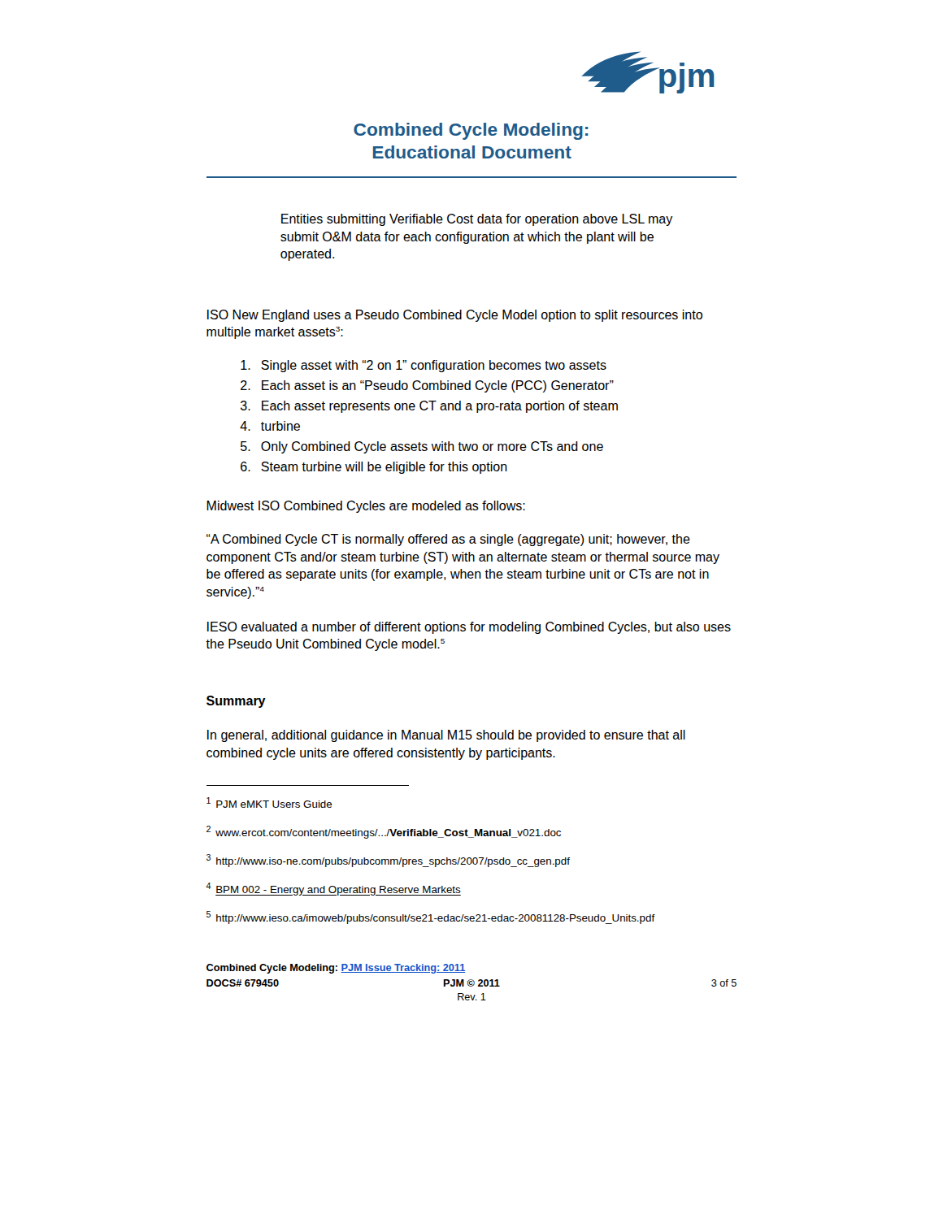pjm
Combined Cycle Modeling:
Educational Document
Entities submitting Verifiable Cost data for operation above LSL may submit O&M data for each configuration at which the plant will be operated.
ISO New England uses a Pseudo Combined Cycle Model option to split resources into multiple market assets3:
Single asset with “2 on 1” configuration becomes two assets
Each asset is an “Pseudo Combined Cycle (PCC) Generator”
Each asset represents one CT and a pro-rata portion of steam
turbine
Only Combined Cycle assets with two or more CTs and one
Steam turbine will be eligible for this option
Midwest ISO Combined Cycles are modeled as follows:
“A Combined Cycle CT is normally offered as a single (aggregate) unit; however, the component CTs and/or steam turbine (ST) with an alternate steam or thermal source may be offered as separate units (for example, when the steam turbine unit or CTs are not in service).”4
IESO evaluated a number of different options for modeling Combined Cycles, but also uses the Pseudo Unit Combined Cycle model.5
Summary
In general, additional guidance in Manual M15 should be provided to ensure that all combined cycle units are offered consistently by participants.
1 PJM eMKT Users Guide
2 www.ercot.com/content/meetings/.../Verifiable_Cost_Manual_v021.doc
3 http://www.iso-ne.com/pubs/pubcomm/pres_spchs/2007/psdo_cc_gen.pdf
4 BPM 002 - Energy and Operating Reserve Markets
5 http://www.ieso.ca/imoweb/pubs/consult/se21-edac/se21-edac-20081128-Pseudo_Units.pdf
Combined Cycle Modeling: PJM Issue Tracking: 2011
| DOCS# 679450 | PJM © 2011 | 3 of 5 |
Rev. 1